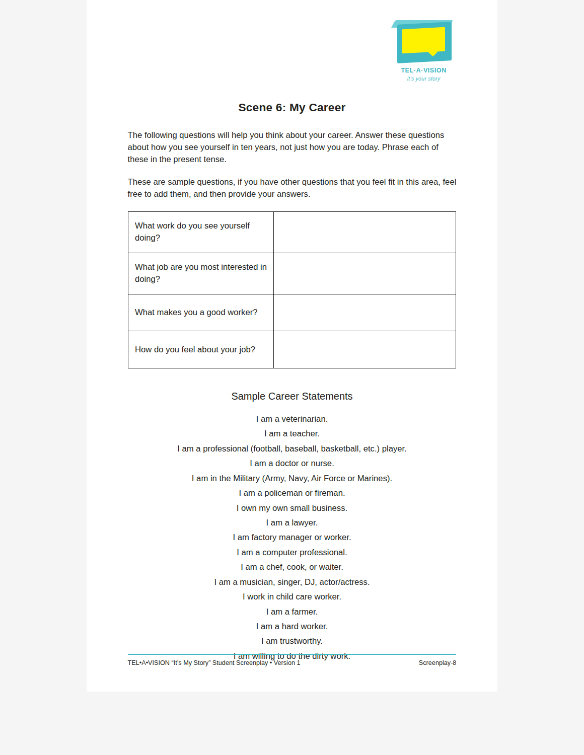TEL·A·VISION
it’s your story
Scene 6: My Career
The following questions will help you think about your career. Answer these questions about how you see yourself in ten years, not just how you are today. Phrase each of these in the present tense.
These are sample questions, if you have other questions that you feel fit in this area, feel free to add them, and then provide your answers.
| What work do you see yourself doing? | |
| What job are you most interested in doing? | |
| What makes you a good worker? | |
| How do you feel about your job? | |
Sample Career Statements
I am a veterinarian.
I am a teacher.
I am a professional (football, baseball, basketball, etc.) player.
I am a doctor or nurse.
I am in the Military (Army, Navy, Air Force or Marines).
I am a policeman or fireman.
I own my own small business.
I am a lawyer.
I am factory manager or worker.
I am a computer professional.
I am a chef, cook, or waiter.
I am a musician, singer, DJ, actor/actress.
I work in child care worker.
I am a farmer.
I am a hard worker.
I am trustworthy.
I am willing to do the dirty work.
TEL•A•VISION “It’s My Story” Student Screenplay • Version 1
Screenplay-8